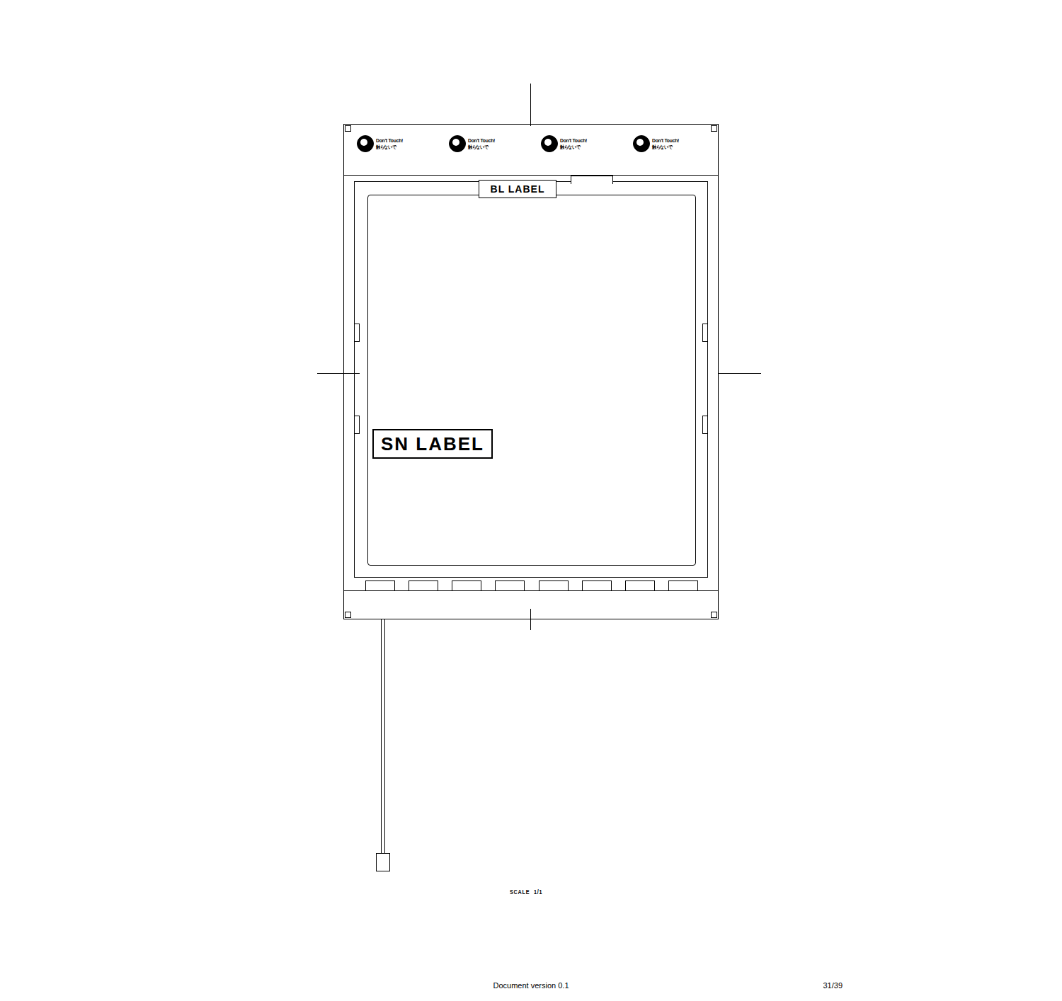Don't Touch!触らないで
Don't Touch!触らないで
Don't Touch!触らないで
Don't Touch!触らないで
BL LABEL
SN LABEL
SCALE 1/1
Document version 0.1
31/39